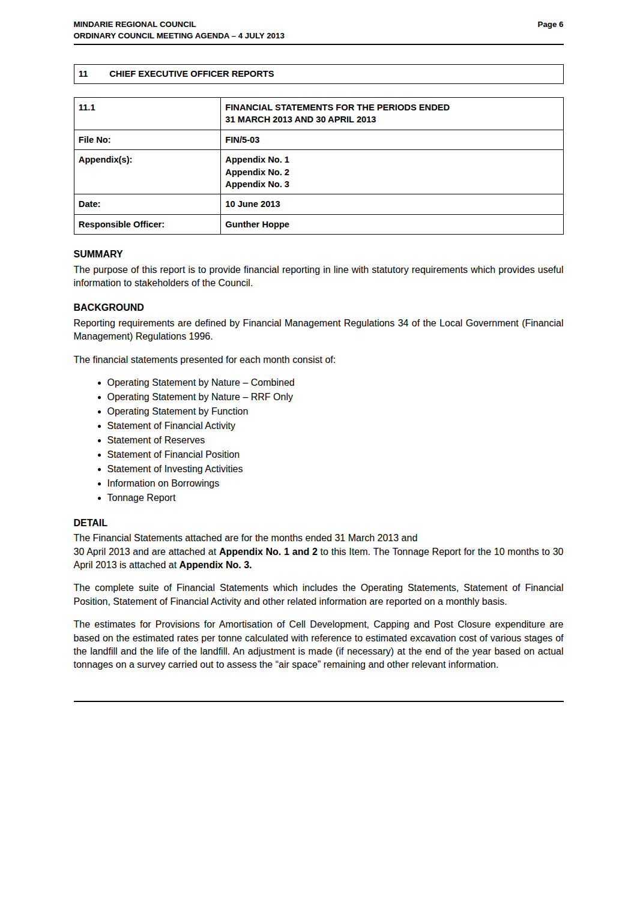MINDARIE REGIONAL COUNCIL
ORDINARY COUNCIL MEETING AGENDA – 4 July 2013
Page 6
11 CHIEF EXECUTIVE OFFICER REPORTS
| 11.1 | FINANCIAL STATEMENTS FOR THE PERIODS ENDED 31 MARCH 2013 AND 30 APRIL 2013 |
| File No: | FIN/5-03 |
| Appendix(s): | Appendix No. 1 Appendix No. 2 Appendix No. 3 |
| Date: | 10 June 2013 |
| Responsible Officer: | Gunther Hoppe |
Summary
The purpose of this report is to provide financial reporting in line with statutory requirements which provides useful information to stakeholders of the Council.
Background
Reporting requirements are defined by Financial Management Regulations 34 of the Local Government (Financial Management) Regulations 1996.
The financial statements presented for each month consist of:
Operating Statement by Nature – Combined
Operating Statement by Nature – RRF Only
Operating Statement by Function
Statement of Financial Activity
Statement of Reserves
Statement of Financial Position
Statement of Investing Activities
Information on Borrowings
Tonnage Report
Detail
The Financial Statements attached are for the months ended 31 March 2013 and
30 April 2013 and are attached at Appendix No. 1 and 2 to this Item. The Tonnage Report for the 10 months to 30 April 2013 is attached at Appendix No. 3.
The complete suite of Financial Statements which includes the Operating Statements, Statement of Financial Position, Statement of Financial Activity and other related information are reported on a monthly basis.
The estimates for Provisions for Amortisation of Cell Development, Capping and Post Closure expenditure are based on the estimated rates per tonne calculated with reference to estimated excavation cost of various stages of the landfill and the life of the landfill. An adjustment is made (if necessary) at the end of the year based on actual tonnages on a survey carried out to assess the “air space” remaining and other relevant information.